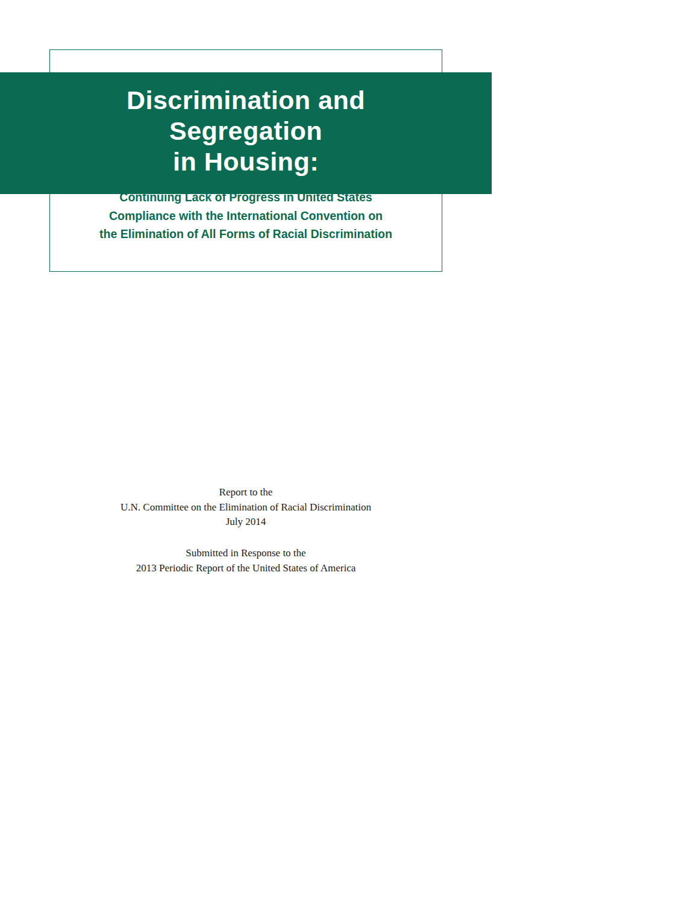Discrimination and Segregation
in Housing:
Continuing Lack of Progress in United States
Compliance with the International Convention on
the Elimination of All Forms of Racial Discrimination
Report to the
U.N. Committee on the Elimination of Racial Discrimination
July 2014
Submitted in Response to the
2013 Periodic Report of the United States of America